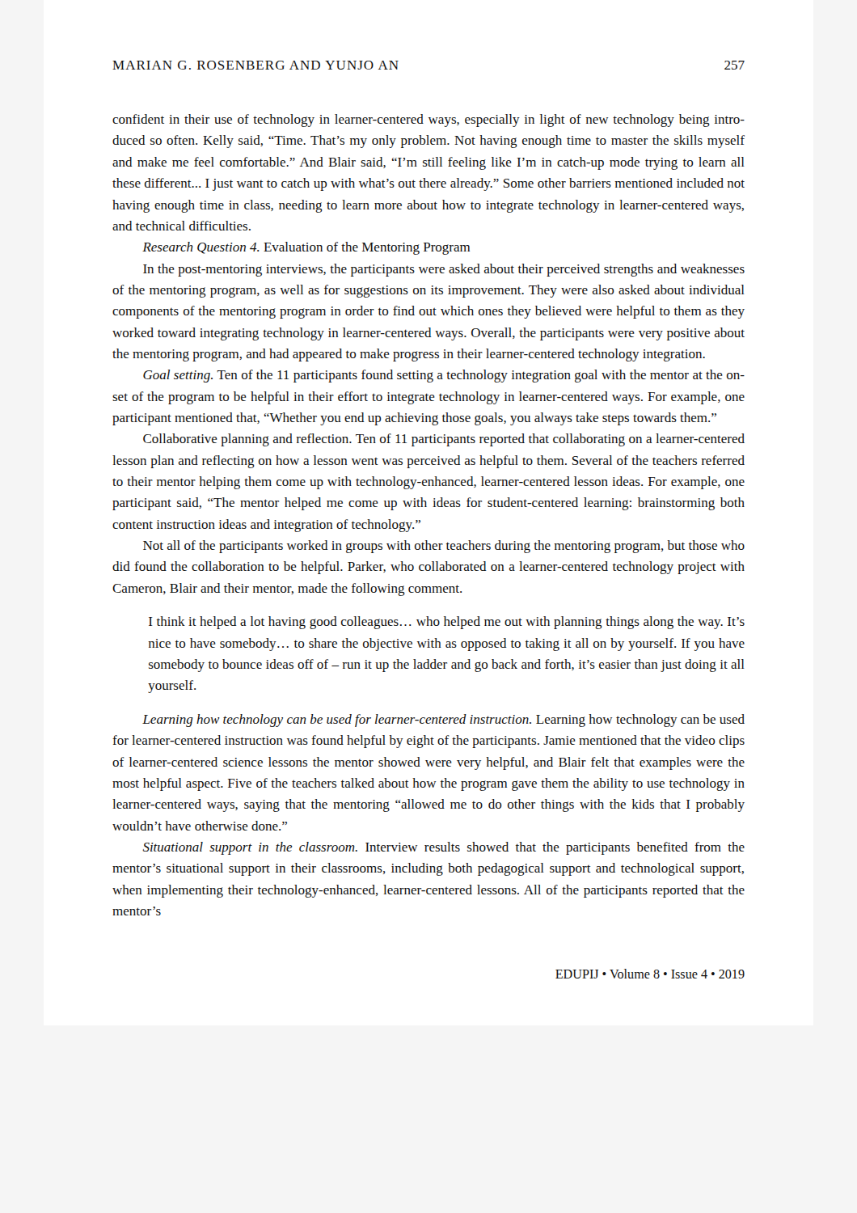Marian G. Rosenberg and Yunjo An 257
confident in their use of technology in learner-centered ways, especially in light of new technology being introduced so often. Kelly said, “Time. That’s my only problem. Not having enough time to master the skills myself and make me feel comfortable.” And Blair said, “I’m still feeling like I’m in catch-up mode trying to learn all these different... I just want to catch up with what’s out there already.” Some other barriers mentioned included not having enough time in class, needing to learn more about how to integrate technology in learner-centered ways, and technical difficulties.
Research Question 4. Evaluation of the Mentoring Program
In the post-mentoring interviews, the participants were asked about their perceived strengths and weaknesses of the mentoring program, as well as for suggestions on its improvement. They were also asked about individual components of the mentoring program in order to find out which ones they believed were helpful to them as they worked toward integrating technology in learner-centered ways. Overall, the participants were very positive about the mentoring program, and had appeared to make progress in their learner-centered technology integration.
Goal setting. Ten of the 11 participants found setting a technology integration goal with the mentor at the onset of the program to be helpful in their effort to integrate technology in learner-centered ways. For example, one participant mentioned that, “Whether you end up achieving those goals, you always take steps towards them.”
Collaborative planning and reflection. Ten of 11 participants reported that collaborating on a learner-centered lesson plan and reflecting on how a lesson went was perceived as helpful to them. Several of the teachers referred to their mentor helping them come up with technology-enhanced, learner-centered lesson ideas. For example, one participant said, “The mentor helped me come up with ideas for student-centered learning: brainstorming both content instruction ideas and integration of technology.”
Not all of the participants worked in groups with other teachers during the mentoring program, but those who did found the collaboration to be helpful. Parker, who collaborated on a learner-centered technology project with Cameron, Blair and their mentor, made the following comment.
I think it helped a lot having good colleagues… who helped me out with planning things along the way. It’s nice to have somebody… to share the objective with as opposed to taking it all on by yourself. If you have somebody to bounce ideas off of – run it up the ladder and go back and forth, it’s easier than just doing it all yourself.
Learning how technology can be used for learner-centered instruction. Learning how technology can be used for learner-centered instruction was found helpful by eight of the participants. Jamie mentioned that the video clips of learner-centered science lessons the mentor showed were very helpful, and Blair felt that examples were the most helpful aspect. Five of the teachers talked about how the program gave them the ability to use technology in learner-centered ways, saying that the mentoring “allowed me to do other things with the kids that I probably wouldn’t have otherwise done.”
Situational support in the classroom. Interview results showed that the participants benefited from the mentor’s situational support in their classrooms, including both pedagogical support and technological support, when implementing their technology-enhanced, learner-centered lessons. All of the participants reported that the mentor’s
EDUPIJ • Volume 8 • Issue 4 • 2019